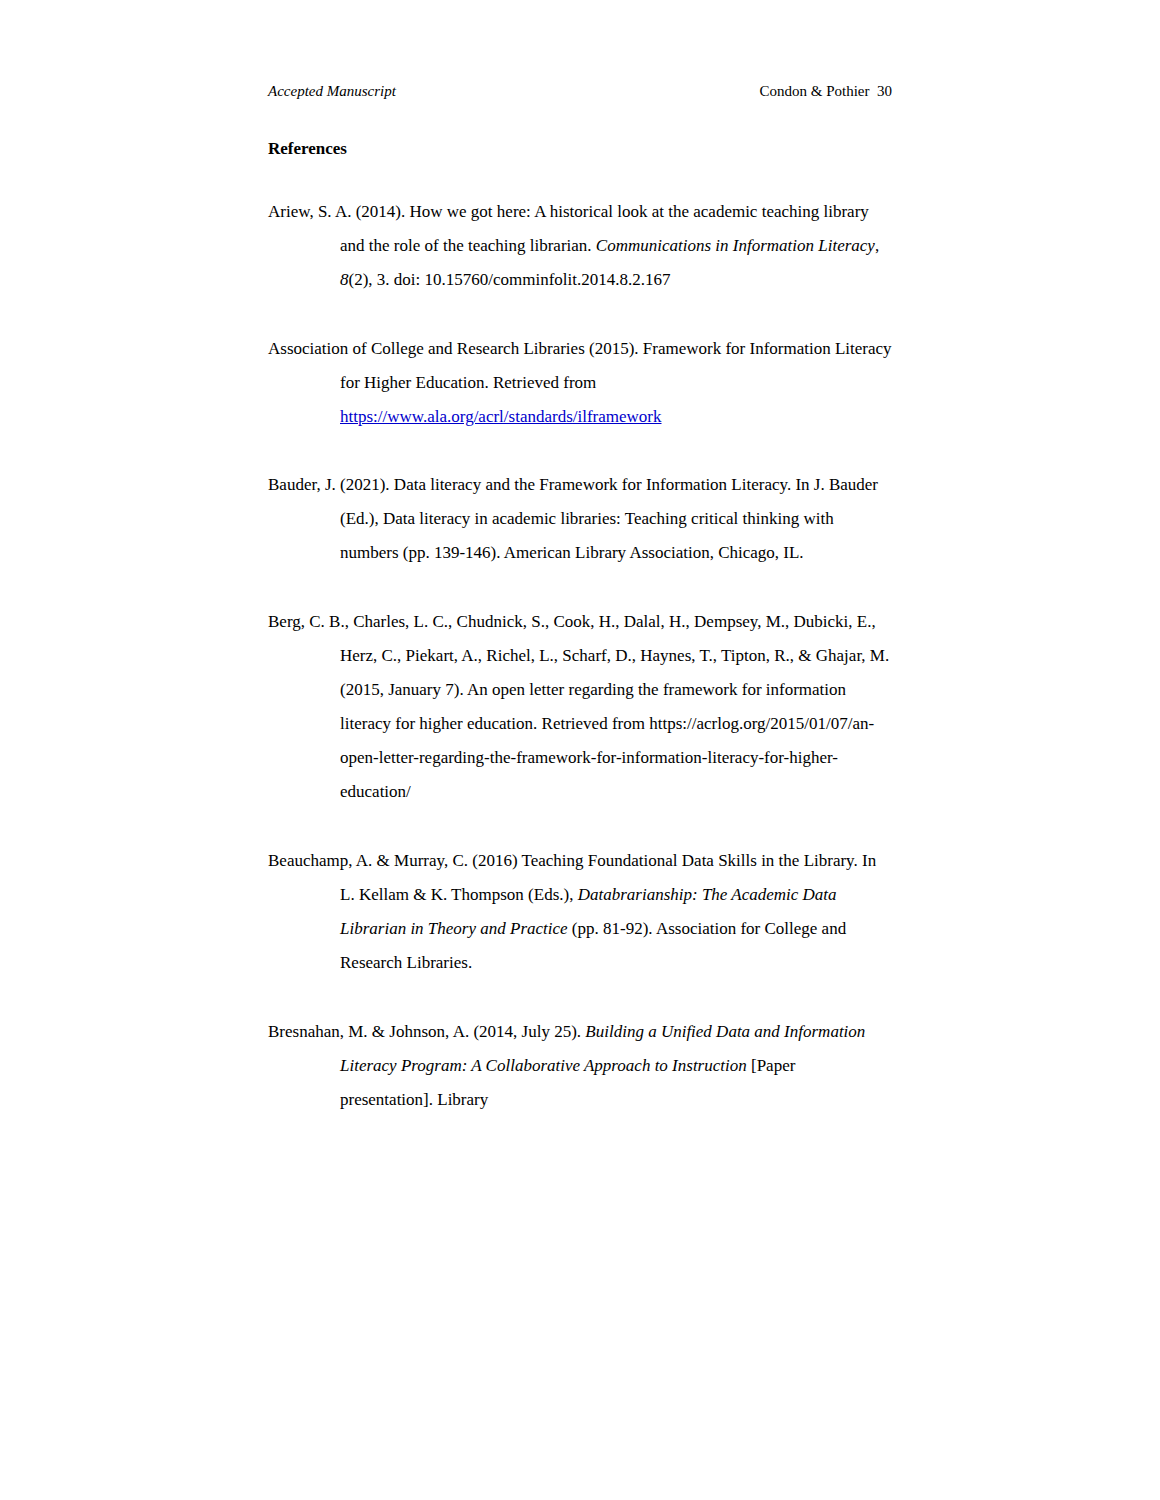Accepted Manuscript Condon & Pothier 30
References
Ariew, S. A. (2014). How we got here: A historical look at the academic teaching library and the role of the teaching librarian. Communications in Information Literacy, 8(2), 3. doi: 10.15760/comminfolit.2014.8.2.167
Association of College and Research Libraries (2015). Framework for Information Literacy for Higher Education. Retrieved from https://www.ala.org/acrl/standards/ilframework
Bauder, J. (2021). Data literacy and the Framework for Information Literacy. In J. Bauder (Ed.), Data literacy in academic libraries: Teaching critical thinking with numbers (pp. 139-146). American Library Association, Chicago, IL.
Berg, C. B., Charles, L. C., Chudnick, S., Cook, H., Dalal, H., Dempsey, M., Dubicki, E., Herz, C., Piekart, A., Richel, L., Scharf, D., Haynes, T., Tipton, R., & Ghajar, M.(2015, January 7). An open letter regarding the framework for information literacy for higher education. Retrieved from https://acrlog.org/2015/01/07/an-open-letter-regarding-the-framework-for-information-literacy-for-higher-education/
Beauchamp, A. & Murray, C. (2016) Teaching Foundational Data Skills in the Library. In L. Kellam & K. Thompson (Eds.), Databrarianship: The Academic Data Librarian in Theory and Practice (pp. 81-92). Association for College and Research Libraries.
Bresnahan, M. & Johnson, A. (2014, July 25). Building a Unified Data and Information Literacy Program: A Collaborative Approach to Instruction [Paper presentation]. Library